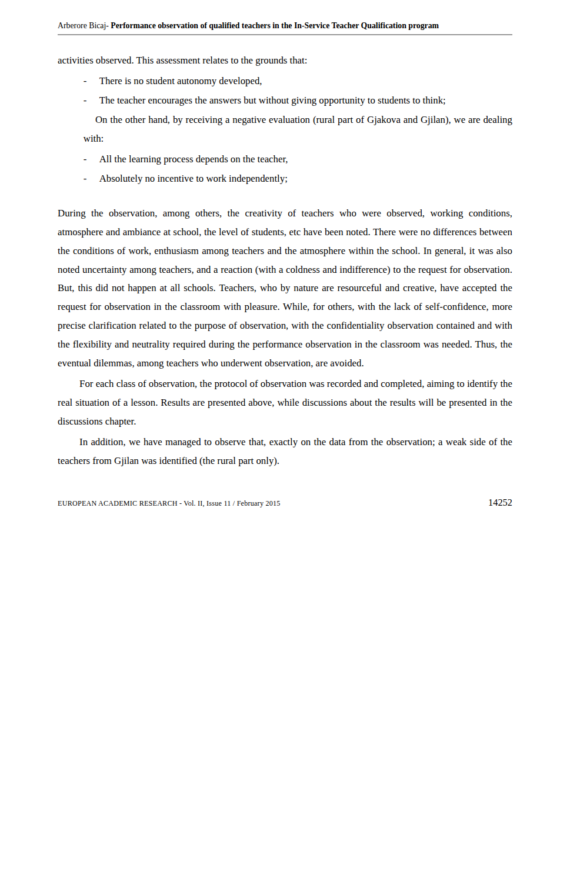Arberore Bicaj- Performance observation of qualified teachers in the In-Service Teacher Qualification program
activities observed. This assessment relates to the grounds that:
There is no student autonomy developed,
The teacher encourages the answers but without giving opportunity to students to think;
On the other hand, by receiving a negative evaluation (rural part of Gjakova and Gjilan), we are dealing with:
All the learning process depends on the teacher,
Absolutely no incentive to work independently;
During the observation, among others, the creativity of teachers who were observed, working conditions, atmosphere and ambiance at school, the level of students, etc have been noted. There were no differences between the conditions of work, enthusiasm among teachers and the atmosphere within the school. In general, it was also noted uncertainty among teachers, and a reaction (with a coldness and indifference) to the request for observation. But, this did not happen at all schools. Teachers, who by nature are resourceful and creative, have accepted the request for observation in the classroom with pleasure. While, for others, with the lack of self-confidence, more precise clarification related to the purpose of observation, with the confidentiality observation contained and with the flexibility and neutrality required during the performance observation in the classroom was needed. Thus, the eventual dilemmas, among teachers who underwent observation, are avoided.
For each class of observation, the protocol of observation was recorded and completed, aiming to identify the real situation of a lesson. Results are presented above, while discussions about the results will be presented in the discussions chapter.
In addition, we have managed to observe that, exactly on the data from the observation; a weak side of the teachers from Gjilan was identified (the rural part only).
EUROPEAN ACADEMIC RESEARCH - Vol. II, Issue 11 / February 2015 14252